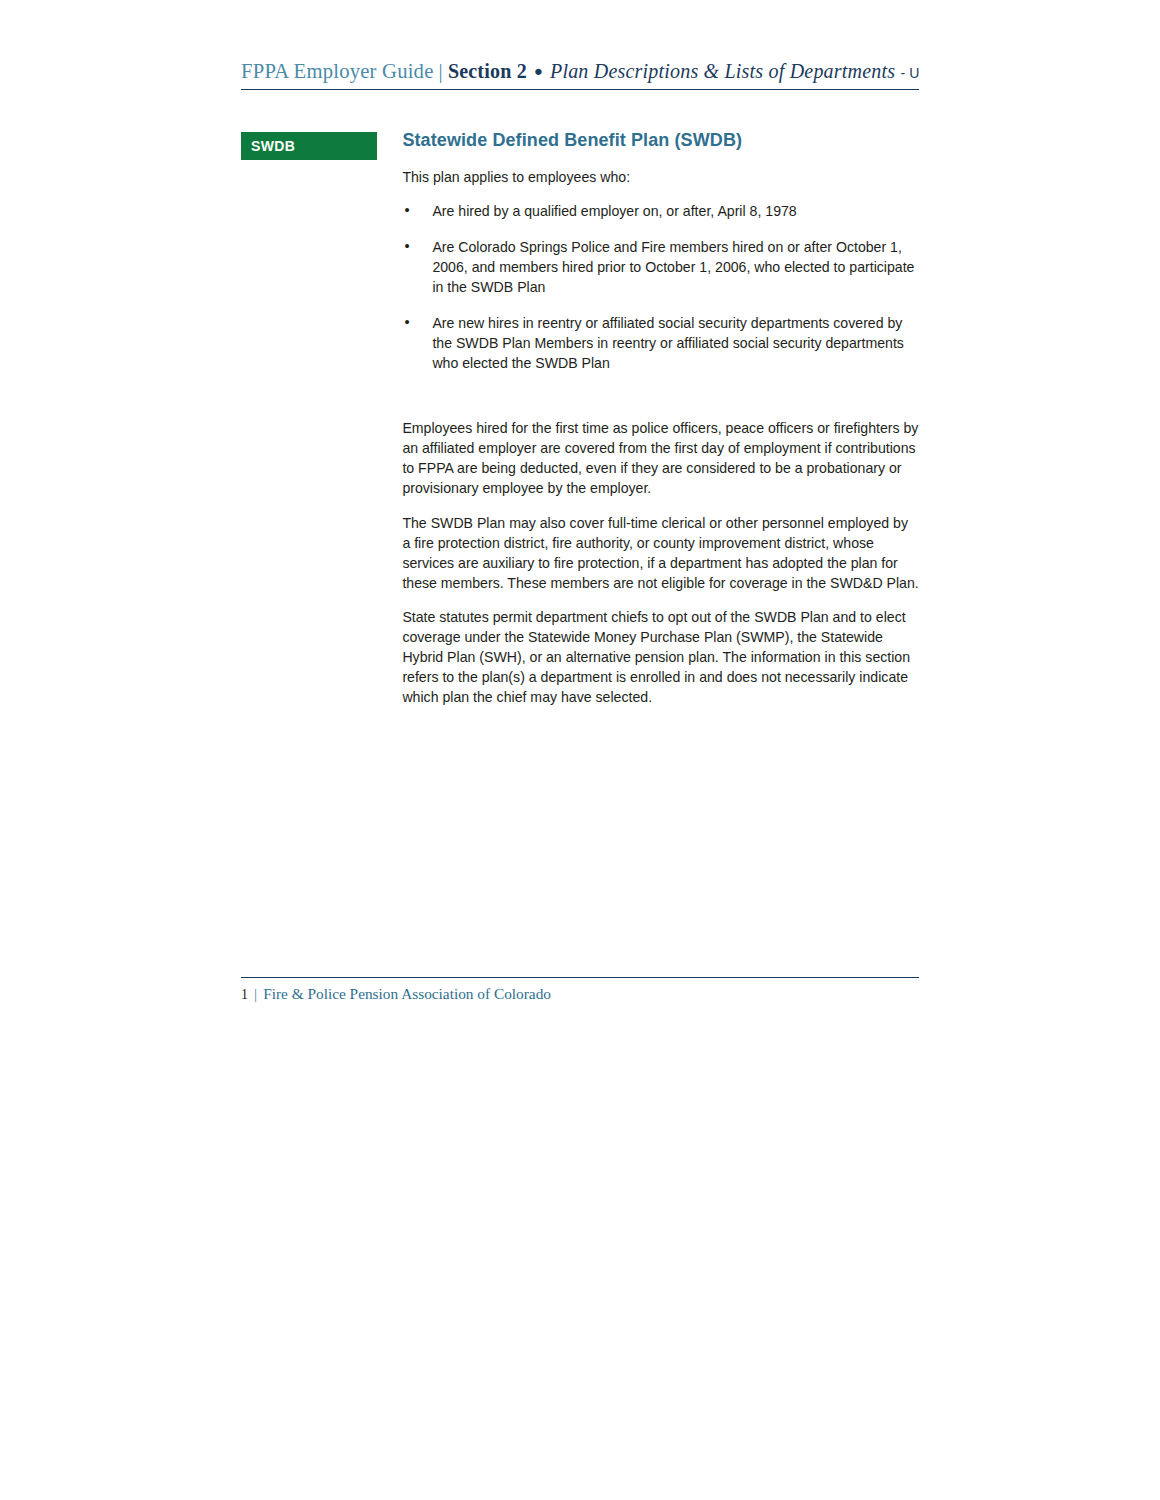FPPA Employer Guide|Section 2●Plan Descriptions & Lists of Departments - Updated 1/2022
SWDB
Statewide Defined Benefit Plan (SWDB)
This plan applies to employees who:
Are hired by a qualified employer on, or after, April 8, 1978
Are Colorado Springs Police and Fire members hired on or after October 1, 2006, and members hired prior to October 1, 2006, who elected to participate in the SWDB Plan
Are new hires in reentry or affiliated social security departments covered by the SWDB Plan Members in reentry or affiliated social security departments who elected the SWDB Plan
Employees hired for the first time as police officers, peace officers or firefighters by an affiliated employer are covered from the first day of employment if contributions to FPPA are being deducted, even if they are considered to be a probationary or provisionary employee by the employer.
The SWDB Plan may also cover full-time clerical or other personnel employed by a fire protection district, fire authority, or county improvement district, whose services are auxiliary to fire protection, if a department has adopted the plan for these members. These members are not eligible for coverage in the SWD&D Plan.
State statutes permit department chiefs to opt out of the SWDB Plan and to elect coverage under the Statewide Money Purchase Plan (SWMP), the Statewide Hybrid Plan (SWH), or an alternative pension plan. The information in this section refers to the plan(s) a department is enrolled in and does not necessarily indicate which plan the chief may have selected.
1|Fire & Police Pension Association of Colorado